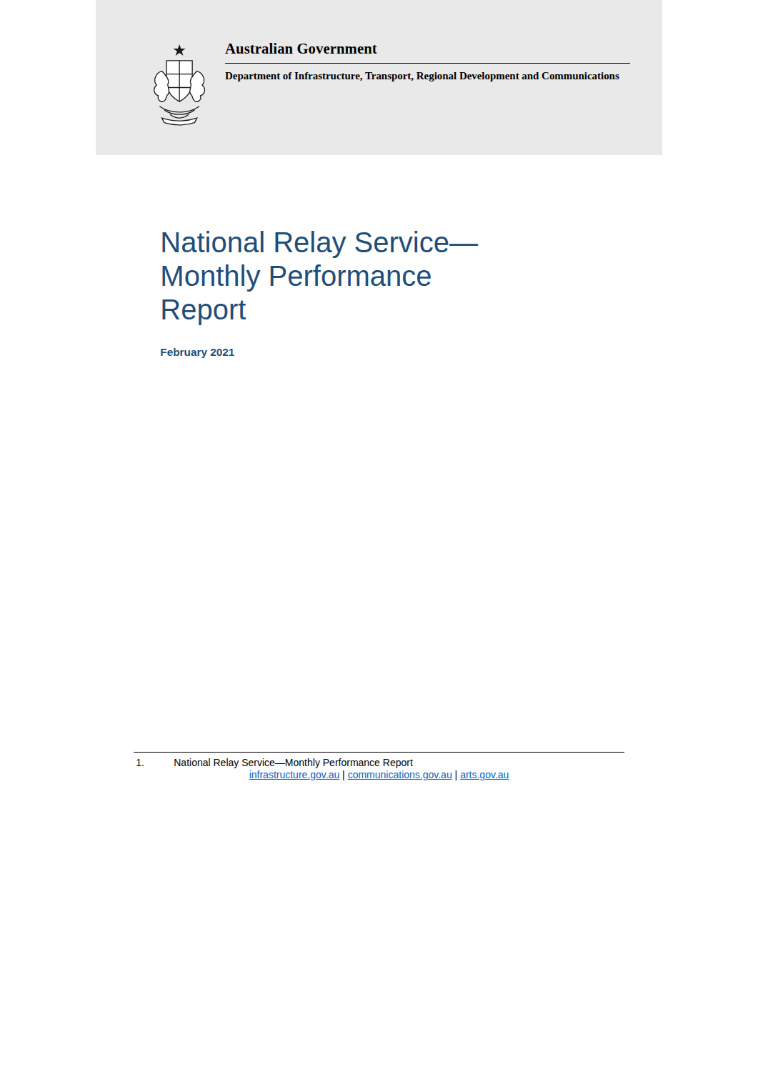Australian Government
Department of Infrastructure, Transport, Regional Development and Communications
National Relay Service—Monthly Performance Report
February 2021
1. National Relay Service—Monthly Performance Report
infrastructure.gov.au | communications.gov.au | arts.gov.au